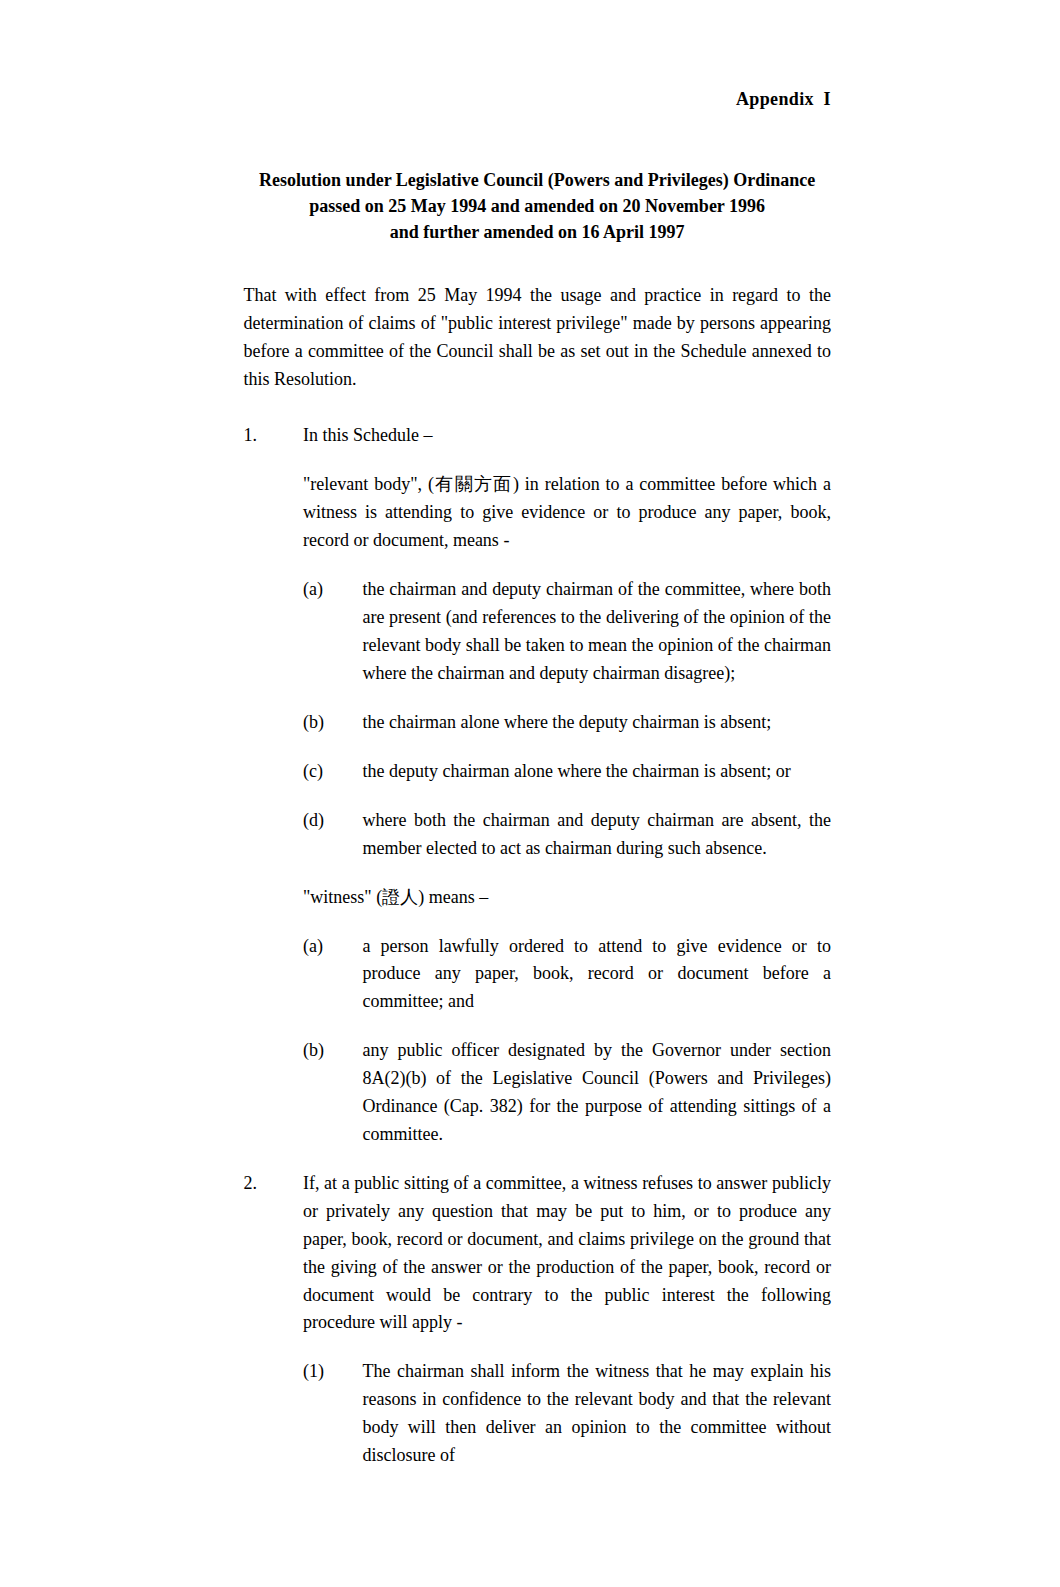Appendix I
Resolution under Legislative Council (Powers and Privileges) Ordinance
passed on 25 May 1994 and amended on 20 November 1996
and further amended on 16 April 1997
That with effect from 25 May 1994 the usage and practice in regard to the determination of claims of "public interest privilege" made by persons appearing before a committee of the Council shall be as set out in the Schedule annexed to this Resolution.
1.
In this Schedule –
"relevant body", (有關方面) in relation to a committee before which a witness is attending to give evidence or to produce any paper, book, record or document, means -
(a)
the chairman and deputy chairman of the committee, where both are present (and references to the delivering of the opinion of the relevant body shall be taken to mean the opinion of the chairman where the chairman and deputy chairman disagree);
(b)
the chairman alone where the deputy chairman is absent;
(c)
the deputy chairman alone where the chairman is absent; or
(d)
where both the chairman and deputy chairman are absent, the member elected to act as chairman during such absence.
"witness" (證人) means –
(a)
a person lawfully ordered to attend to give evidence or to produce any paper, book, record or document before a committee; and
(b)
any public officer designated by the Governor under section 8A(2)(b) of the Legislative Council (Powers and Privileges) Ordinance (Cap. 382) for the purpose of attending sittings of a committee.
2.
If, at a public sitting of a committee, a witness refuses to answer publicly or privately any question that may be put to him, or to produce any paper, book, record or document, and claims privilege on the ground that the giving of the answer or the production of the paper, book, record or document would be contrary to the public interest the following procedure will apply -
(1)
The chairman shall inform the witness that he may explain his reasons in confidence to the relevant body and that the relevant body will then deliver an opinion to the committee without disclosure of